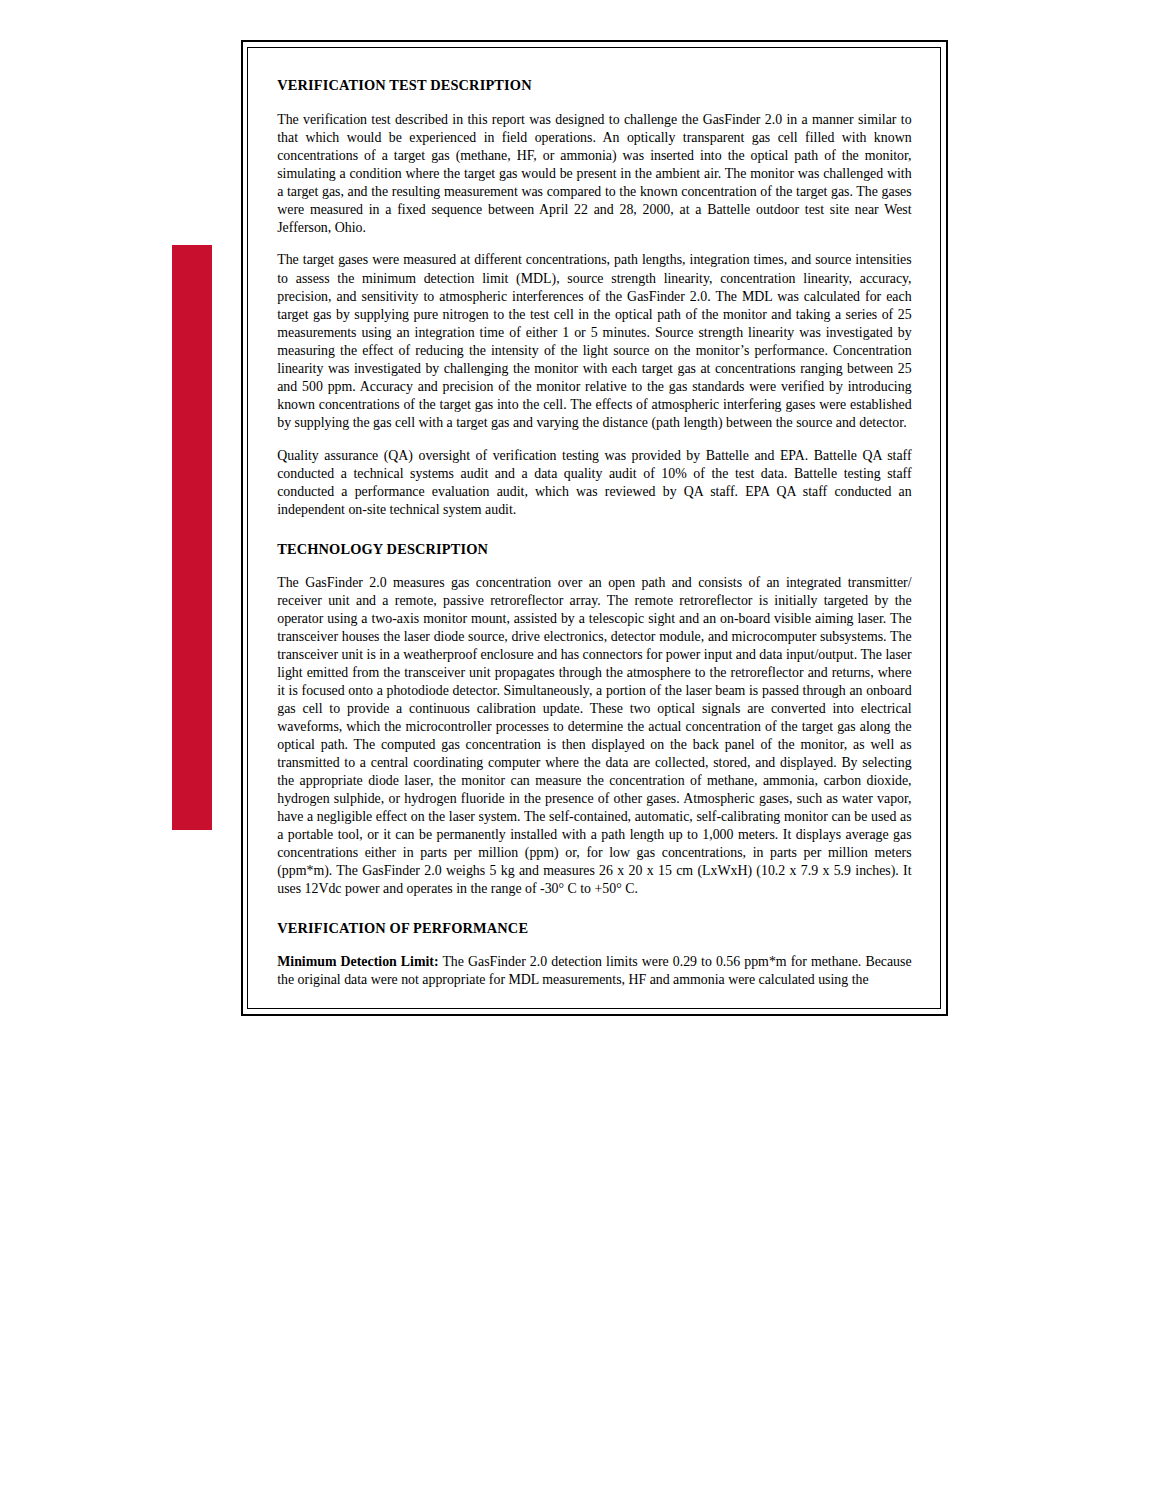US EPA ARCHIVE DOCUMENT
VERIFICATION TEST DESCRIPTION
The verification test described in this report was designed to challenge the GasFinder 2.0 in a manner similar to that which would be experienced in field operations. An optically transparent gas cell filled with known concentrations of a target gas (methane, HF, or ammonia) was inserted into the optical path of the monitor, simulating a condition where the target gas would be present in the ambient air. The monitor was challenged with a target gas, and the resulting measurement was compared to the known concentration of the target gas. The gases were measured in a fixed sequence between April 22 and 28, 2000, at a Battelle outdoor test site near West Jefferson, Ohio.
The target gases were measured at different concentrations, path lengths, integration times, and source intensities to assess the minimum detection limit (MDL), source strength linearity, concentration linearity, accuracy, precision, and sensitivity to atmospheric interferences of the GasFinder 2.0. The MDL was calculated for each target gas by supplying pure nitrogen to the test cell in the optical path of the monitor and taking a series of 25 measurements using an integration time of either 1 or 5 minutes. Source strength linearity was investigated by measuring the effect of reducing the intensity of the light source on the monitor’s performance. Concentration linearity was investigated by challenging the monitor with each target gas at concentrations ranging between 25 and 500 ppm. Accuracy and precision of the monitor relative to the gas standards were verified by introducing known concentrations of the target gas into the cell. The effects of atmospheric interfering gases were established by supplying the gas cell with a target gas and varying the distance (path length) between the source and detector.
Quality assurance (QA) oversight of verification testing was provided by Battelle and EPA. Battelle QA staff conducted a technical systems audit and a data quality audit of 10% of the test data. Battelle testing staff conducted a performance evaluation audit, which was reviewed by QA staff. EPA QA staff conducted an independent on-site technical system audit.
TECHNOLOGY DESCRIPTION
The GasFinder 2.0 measures gas concentration over an open path and consists of an integrated transmitter/ receiver unit and a remote, passive retroreflector array. The remote retroreflector is initially targeted by the operator using a two-axis monitor mount, assisted by a telescopic sight and an on-board visible aiming laser. The transceiver houses the laser diode source, drive electronics, detector module, and microcomputer subsystems. The transceiver unit is in a weatherproof enclosure and has connectors for power input and data input/output. The laser light emitted from the transceiver unit propagates through the atmosphere to the retroreflector and returns, where it is focused onto a photodiode detector. Simultaneously, a portion of the laser beam is passed through an onboard gas cell to provide a continuous calibration update. These two optical signals are converted into electrical waveforms, which the microcontroller processes to determine the actual concentration of the target gas along the optical path. The computed gas concentration is then displayed on the back panel of the monitor, as well as transmitted to a central coordinating computer where the data are collected, stored, and displayed. By selecting the appropriate diode laser, the monitor can measure the concentration of methane, ammonia, carbon dioxide, hydrogen sulphide, or hydrogen fluoride in the presence of other gases. Atmospheric gases, such as water vapor, have a negligible effect on the laser system. The self-contained, automatic, self-calibrating monitor can be used as a portable tool, or it can be permanently installed with a path length up to 1,000 meters. It displays average gas concentrations either in parts per million (ppm) or, for low gas concentrations, in parts per million meters (ppm*m). The GasFinder 2.0 weighs 5 kg and measures 26 x 20 x 15 cm (LxWxH) (10.2 x 7.9 x 5.9 inches). It uses 12Vdc power and operates in the range of -30° C to +50° C.
VERIFICATION OF PERFORMANCE
Minimum Detection Limit: The GasFinder 2.0 detection limits were 0.29 to 0.56 ppm*m for methane. Because the original data were not appropriate for MDL measurements, HF and ammonia were calculated using the